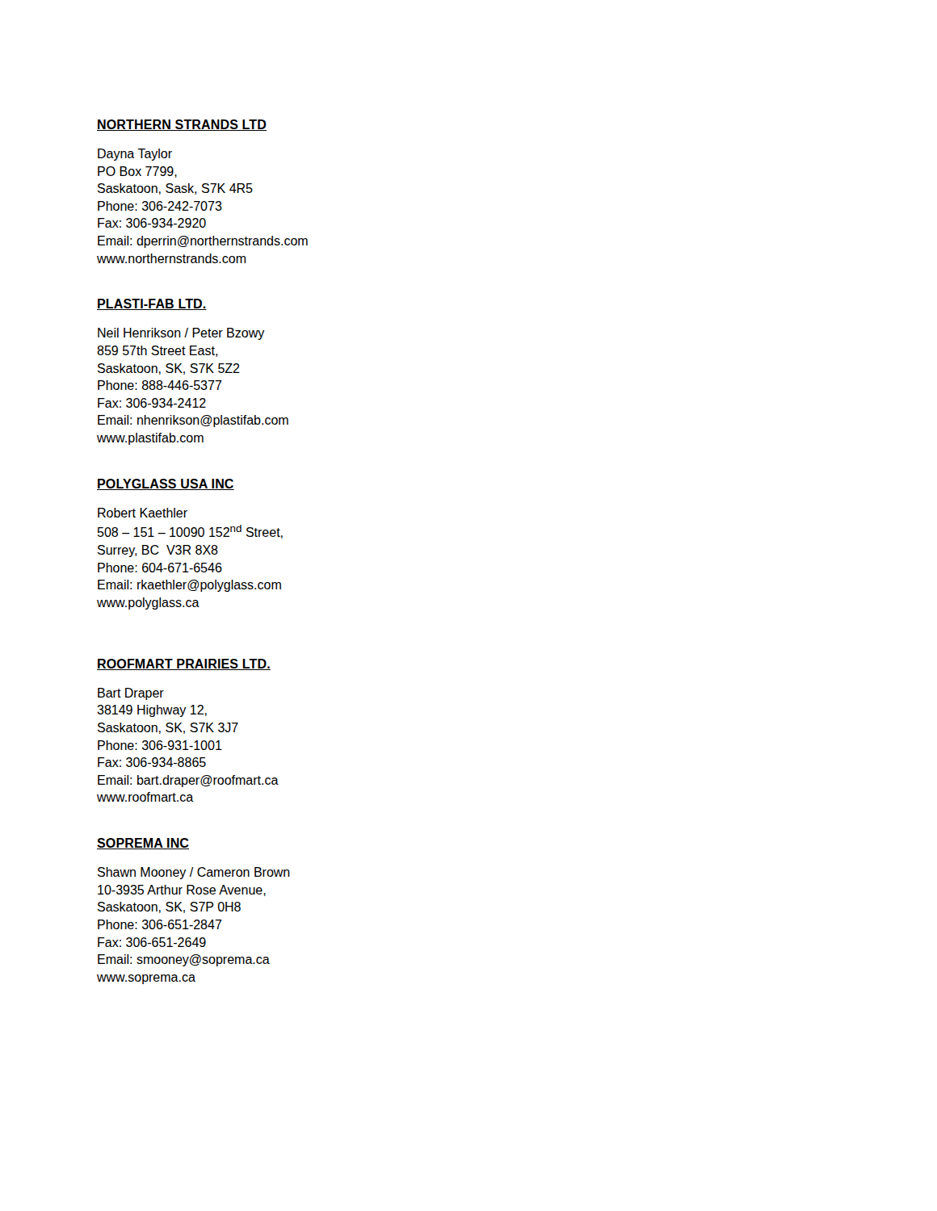NORTHERN STRANDS LTD
Dayna Taylor
PO Box 7799,
Saskatoon, Sask, S7K 4R5
Phone: 306-242-7073
Fax: 306-934-2920
Email: dperrin@northernstrands.com
www.northernstrands.com
PLASTI-FAB LTD.
Neil Henrikson / Peter Bzowy
859 57th Street East,
Saskatoon, SK, S7K 5Z2
Phone: 888-446-5377
Fax: 306-934-2412
Email: nhenrikson@plastifab.com
www.plastifab.com
POLYGLASS USA INC
Robert Kaethler
508 – 151 – 10090 152nd Street,
Surrey, BC V3R 8X8
Phone: 604-671-6546
Email: rkaethler@polyglass.com
www.polyglass.ca
ROOFMART PRAIRIES LTD.
Bart Draper
38149 Highway 12,
Saskatoon, SK, S7K 3J7
Phone: 306-931-1001
Fax: 306-934-8865
Email: bart.draper@roofmart.ca
www.roofmart.ca
SOPREMA INC
Shawn Mooney / Cameron Brown
10-3935 Arthur Rose Avenue,
Saskatoon, SK, S7P 0H8
Phone: 306-651-2847
Fax: 306-651-2649
Email: smooney@soprema.ca
www.soprema.ca